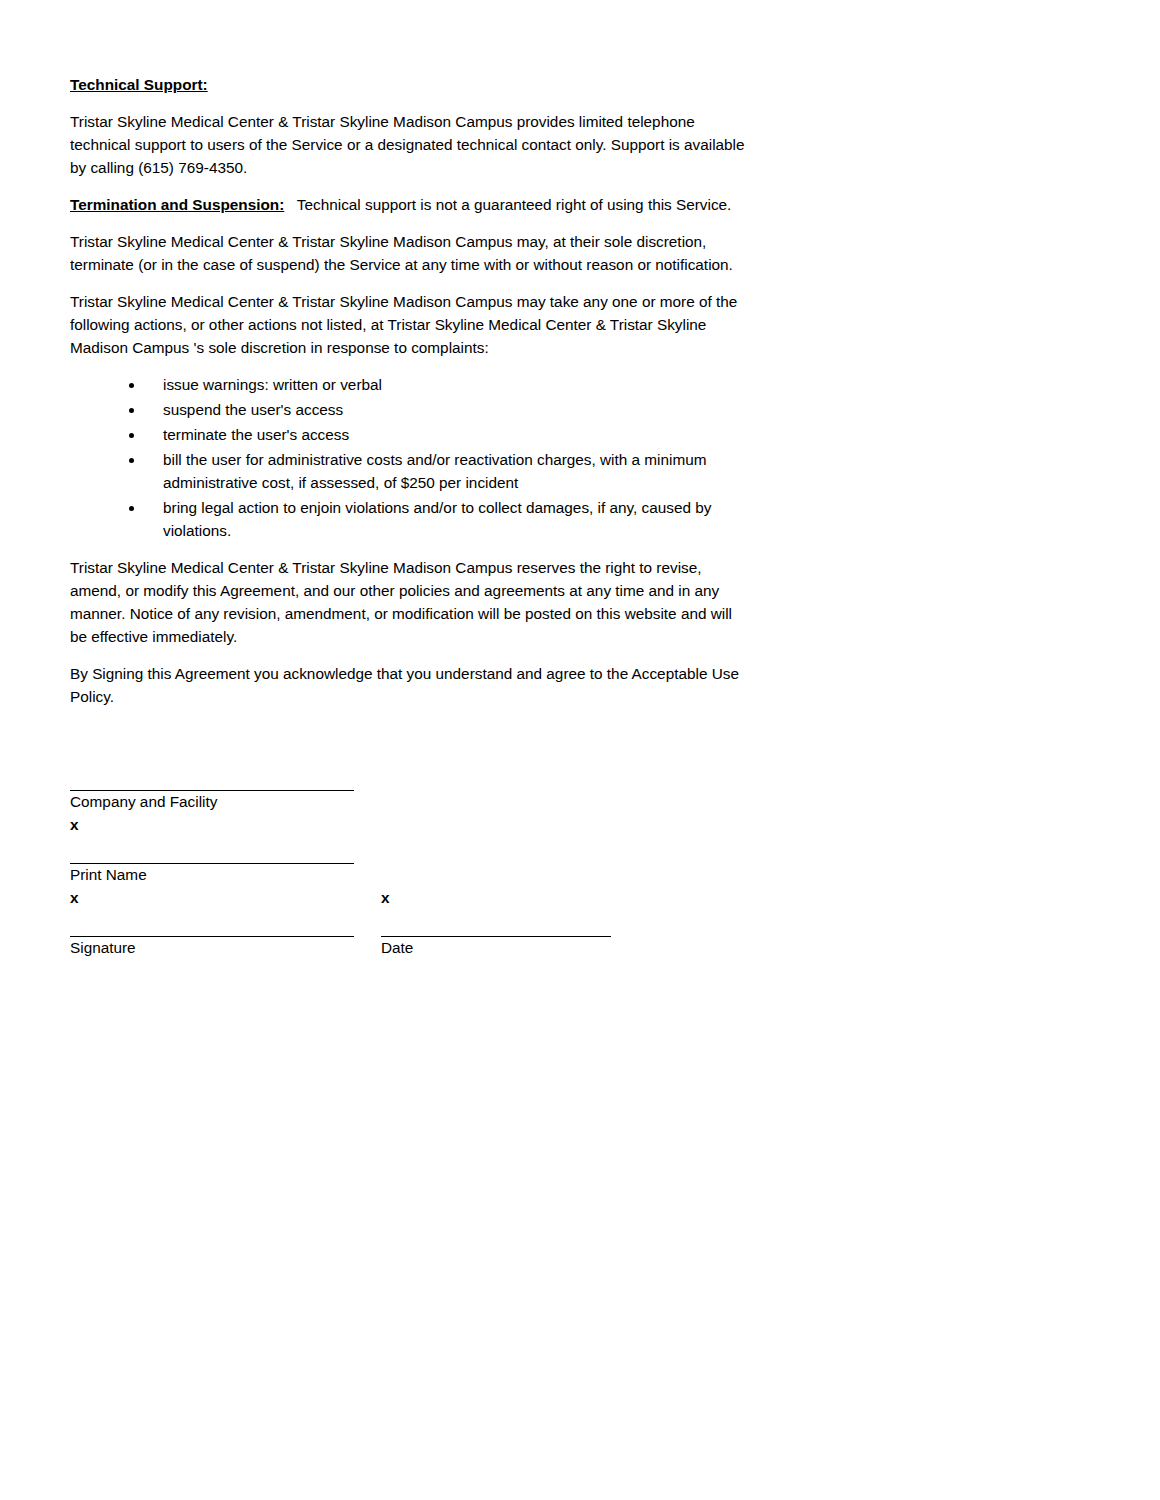Technical Support:
Tristar Skyline Medical Center & Tristar Skyline Madison Campus provides limited telephone technical support to users of the Service or a designated technical contact only. Support is available by calling (615) 769-4350.
Termination and Suspension:
Technical support is not a guaranteed right of using this Service.
Tristar Skyline Medical Center & Tristar Skyline Madison Campus may, at their sole discretion, terminate (or in the case of suspend) the Service at any time with or without reason or notification.
Tristar Skyline Medical Center & Tristar Skyline Madison Campus may take any one or more of the following actions, or other actions not listed, at Tristar Skyline Medical Center & Tristar Skyline Madison Campus 's sole discretion in response to complaints:
issue warnings: written or verbal
suspend the user's access
terminate the user's access
bill the user for administrative costs and/or reactivation charges, with a minimum administrative cost, if assessed, of $250 per incident
bring legal action to enjoin violations and/or to collect damages, if any, caused by violations.
Tristar Skyline Medical Center & Tristar Skyline Madison Campus reserves the right to revise, amend, or modify this Agreement, and our other policies and agreements at any time and in any manner. Notice of any revision, amendment, or modification will be posted on this website and will be effective immediately.
By Signing this Agreement you acknowledge that you understand and agree to the Acceptable Use Policy.
| Company and Facility | | | |
| x | | | |
| Print Name | | | |
| x | | x | |
| Signature | | Date | |